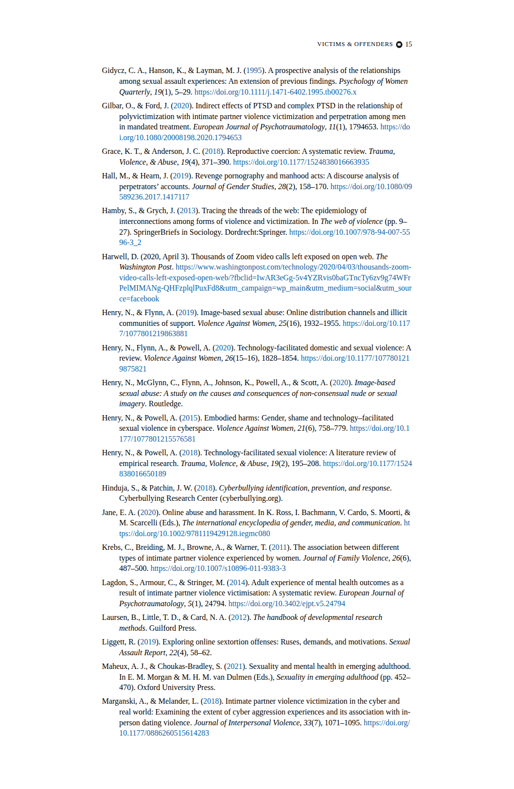Victims & Offenders 15
Gidycz, C. A., Hanson, K., & Layman, M. J. (1995). A prospective analysis of the relationships among sexual assault experiences: An extension of previous findings. Psychology of Women Quarterly, 19(1), 5–29. https://doi.org/10.1111/j.1471-6402.1995.tb00276.x
Gilbar, O., & Ford, J. (2020). Indirect effects of PTSD and complex PTSD in the relationship of polyvictimization with intimate partner violence victimization and perpetration among men in mandated treatment. European Journal of Psychotraumatology, 11(1), 1794653. https://doi.org/10.1080/20008198.2020.1794653
Grace, K. T., & Anderson, J. C. (2018). Reproductive coercion: A systematic review. Trauma, Violence, & Abuse, 19(4), 371–390. https://doi.org/10.1177/1524838016663935
Hall, M., & Hearn, J. (2019). Revenge pornography and manhood acts: A discourse analysis of perpetrators’ accounts. Journal of Gender Studies, 28(2), 158–170. https://doi.org/10.1080/09589236.2017.1417117
Hamby, S., & Grych, J. (2013). Tracing the threads of the web: The epidemiology of interconnections among forms of violence and victimization. In The web of violence (pp. 9–27). SpringerBriefs in Sociology. Dordrecht:Springer. https://doi.org/10.1007/978-94-007-5596-3_2
Harwell, D. (2020, April 3). Thousands of Zoom video calls left exposed on open web. The Washington Post. https://www.washingtonpost.com/technology/2020/04/03/thousands-zoom-video-calls-left-exposed-open-web/?fbclid=IwAR3eGg-5v4YZRvis0baGTncTy6zv9g74WFrPelMIMANg-QHFzplqlPuxFd8&utm_campaign=wp_main&utm_medium=social&utm_source=facebook
Henry, N., & Flynn, A. (2019). Image-based sexual abuse: Online distribution channels and illicit communities of support. Violence Against Women, 25(16), 1932–1955. https://doi.org/10.1177/1077801219863881
Henry, N., Flynn, A., & Powell, A. (2020). Technology-facilitated domestic and sexual violence: A review. Violence Against Women, 26(15–16), 1828–1854. https://doi.org/10.1177/1077801219875821
Henry, N., McGlynn, C., Flynn, A., Johnson, K., Powell, A., & Scott, A. (2020). Image-based sexual abuse: A study on the causes and consequences of non-consensual nude or sexual imagery. Routledge.
Henry, N., & Powell, A. (2015). Embodied harms: Gender, shame and technology–facilitated sexual violence in cyberspace. Violence Against Women, 21(6), 758–779. https://doi.org/10.1177/1077801215576581
Henry, N., & Powell, A. (2018). Technology-facilitated sexual violence: A literature review of empirical research. Trauma, Violence, & Abuse, 19(2), 195–208. https://doi.org/10.1177/1524838016650189
Hinduja, S., & Patchin, J. W. (2018). Cyberbullying identification, prevention, and response. Cyberbullying Research Center (cyberbullying.org).
Jane, E. A. (2020). Online abuse and harassment. In K. Ross, I. Bachmann, V. Cardo, S. Moorti, & M. Scarcelli (Eds.), The international encyclopedia of gender, media, and communication. https://doi.org/10.1002/9781119429128.iegmc080
Krebs, C., Breiding, M. J., Browne, A., & Warner, T. (2011). The association between different types of intimate partner violence experienced by women. Journal of Family Violence, 26(6), 487–500. https://doi.org/10.1007/s10896-011-9383-3
Lagdon, S., Armour, C., & Stringer, M. (2014). Adult experience of mental health outcomes as a result of intimate partner violence victimisation: A systematic review. European Journal of Psychotraumatology, 5(1), 24794. https://doi.org/10.3402/ejpt.v5.24794
Laursen, B., Little, T. D., & Card, N. A. (2012). The handbook of developmental research methods. Guilford Press.
Liggett, R. (2019). Exploring online sextortion offenses: Ruses, demands, and motivations. Sexual Assault Report, 22(4), 58–62.
Maheux, A. J., & Choukas-Bradley, S. (2021). Sexuality and mental health in emerging adulthood. In E. M. Morgan & M. H. M. van Dulmen (Eds.), Sexuality in emerging adulthood (pp. 452–470). Oxford University Press.
Marganski, A., & Melander, L. (2018). Intimate partner violence victimization in the cyber and real world: Examining the extent of cyber aggression experiences and its association with in-person dating violence. Journal of Interpersonal Violence, 33(7), 1071–1095. https://doi.org/10.1177/0886260515614283